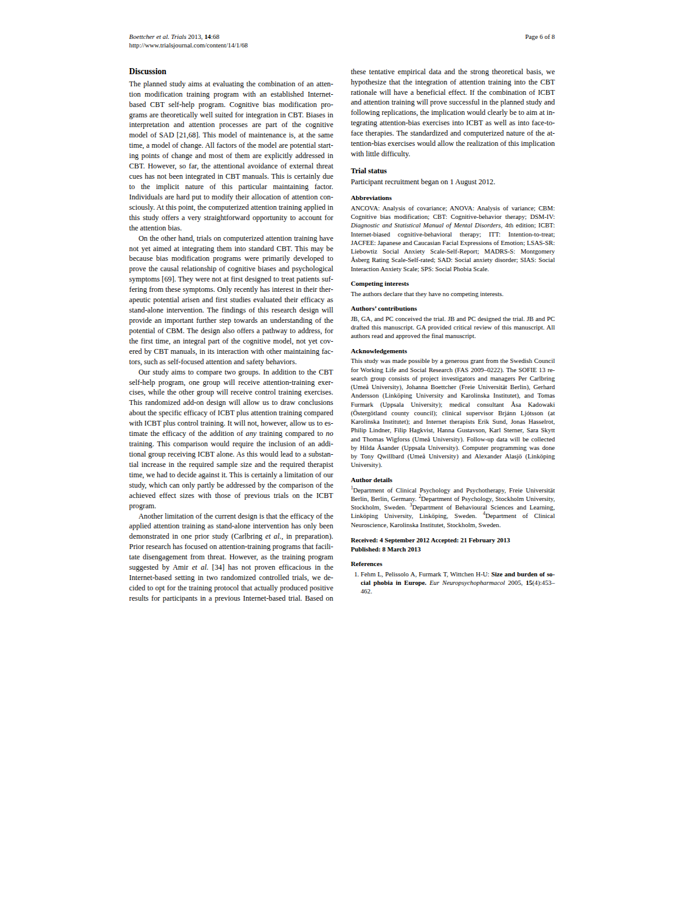Boettcher et al. Trials 2013, 14:68
http://www.trialsjournal.com/content/14/1/68
Page 6 of 8
Discussion
The planned study aims at evaluating the combination of an attention modification training program with an established Internet-based CBT self-help program. Cognitive bias modification programs are theoretically well suited for integration in CBT. Biases in interpretation and attention processes are part of the cognitive model of SAD [21,68]. This model of maintenance is, at the same time, a model of change. All factors of the model are potential starting points of change and most of them are explicitly addressed in CBT. However, so far, the attentional avoidance of external threat cues has not been integrated in CBT manuals. This is certainly due to the implicit nature of this particular maintaining factor. Individuals are hard put to modify their allocation of attention consciously. At this point, the computerized attention training applied in this study offers a very straightforward opportunity to account for the attention bias.
On the other hand, trials on computerized attention training have not yet aimed at integrating them into standard CBT. This may be because bias modification programs were primarily developed to prove the causal relationship of cognitive biases and psychological symptoms [69]. They were not at first designed to treat patients suffering from these symptoms. Only recently has interest in their therapeutic potential arisen and first studies evaluated their efficacy as stand-alone intervention. The findings of this research design will provide an important further step towards an understanding of the potential of CBM. The design also offers a pathway to address, for the first time, an integral part of the cognitive model, not yet covered by CBT manuals, in its interaction with other maintaining factors, such as self-focused attention and safety behaviors.
Our study aims to compare two groups. In addition to the CBT self-help program, one group will receive attention-training exercises, while the other group will receive control training exercises. This randomized add-on design will allow us to draw conclusions about the specific efficacy of ICBT plus attention training compared with ICBT plus control training. It will not, however, allow us to estimate the efficacy of the addition of any training compared to no training. This comparison would require the inclusion of an additional group receiving ICBT alone. As this would lead to a substantial increase in the required sample size and the required therapist time, we had to decide against it. This is certainly a limitation of our study, which can only partly be addressed by the comparison of the achieved effect sizes with those of previous trials on the ICBT program.
Another limitation of the current design is that the efficacy of the applied attention training as stand-alone intervention has only been demonstrated in one prior study (Carlbring et al., in preparation). Prior research has focused on attention-training programs that facilitate disengagement from threat. However, as the training program suggested by Amir et al. [34] has not proven efficacious in the Internet-based setting in two randomized controlled trials, we decided to opt for the training protocol that actually produced positive results for participants in a previous Internet-based trial. Based on these tentative empirical data and the strong theoretical basis, we hypothesize that the integration of attention training into the CBT rationale will have a beneficial effect. If the combination of ICBT and attention training will prove successful in the planned study and following replications, the implication would clearly be to aim at integrating attention-bias exercises into ICBT as well as into face-to-face therapies. The standardized and computerized nature of the attention-bias exercises would allow the realization of this implication with little difficulty.
Trial status
Participant recruitment began on 1 August 2012.
Abbreviations
ANCOVA: Analysis of covariance; ANOVA: Analysis of variance; CBM: Cognitive bias modification; CBT: Cognitive-behavior therapy; DSM-IV: Diagnostic and Statistical Manual of Mental Disorders, 4th edition; ICBT: Internet-biased cognitive-behavioral therapy; ITT: Intention-to-treat; JACFEE: Japanese and Caucasian Facial Expressions of Emotion; LSAS-SR: Liebowtiz Social Anxiety Scale-Self-Report; MADRS-S: Montgomery Åsberg Rating Scale-Self-rated; SAD: Social anxiety disorder; SIAS: Social Interaction Anxiety Scale; SPS: Social Phobia Scale.
Competing interests
The authors declare that they have no competing interests.
Authors’ contributions
JB, GA, and PC conceived the trial. JB and PC designed the trial. JB and PC drafted this manuscript. GA provided critical review of this manuscript. All authors read and approved the final manuscript.
Acknowledgements
This study was made possible by a generous grant from the Swedish Council for Working Life and Social Research (FAS 2009–0222). The SOFIE 13 research group consists of project investigators and managers Per Carlbring (Umeå University), Johanna Boettcher (Freie Universität Berlin), Gerhard Andersson (Linköping University and Karolinska Institutet), and Tomas Furmark (Uppsala University); medical consultant Åsa Kadowaki (Östergötland county council); clinical supervisor Brjánn Ljótsson (at Karolinska Institutet); and Internet therapists Erik Sund, Jonas Hasselrot, Philip Lindner, Filip Hagkvist, Hanna Gustavson, Karl Sterner, Sara Skytt and Thomas Wigforss (Umeå University). Follow-up data will be collected by Hilda Åsander (Uppsala University). Computer programming was done by Tony Qwillbard (Umeå University) and Alexander Alasjö (Linköping University).
Author details
1Department of Clinical Psychology and Psychotherapy, Freie Universität Berlin, Berlin, Germany. 2Department of Psychology, Stockholm University, Stockholm, Sweden. 3Department of Behavioural Sciences and Learning, Linköping University, Linköping, Sweden. 4Department of Clinical Neuroscience, Karolinska Institutet, Stockholm, Sweden.
Received: 4 September 2012 Accepted: 21 February 2013
Published: 8 March 2013
References
Fehm L, Pelissolo A, Furmark T, Wittchen H-U: Size and burden of social phobia in Europe. Eur Neuropsychopharmacol 2005, 15(4):453–462.